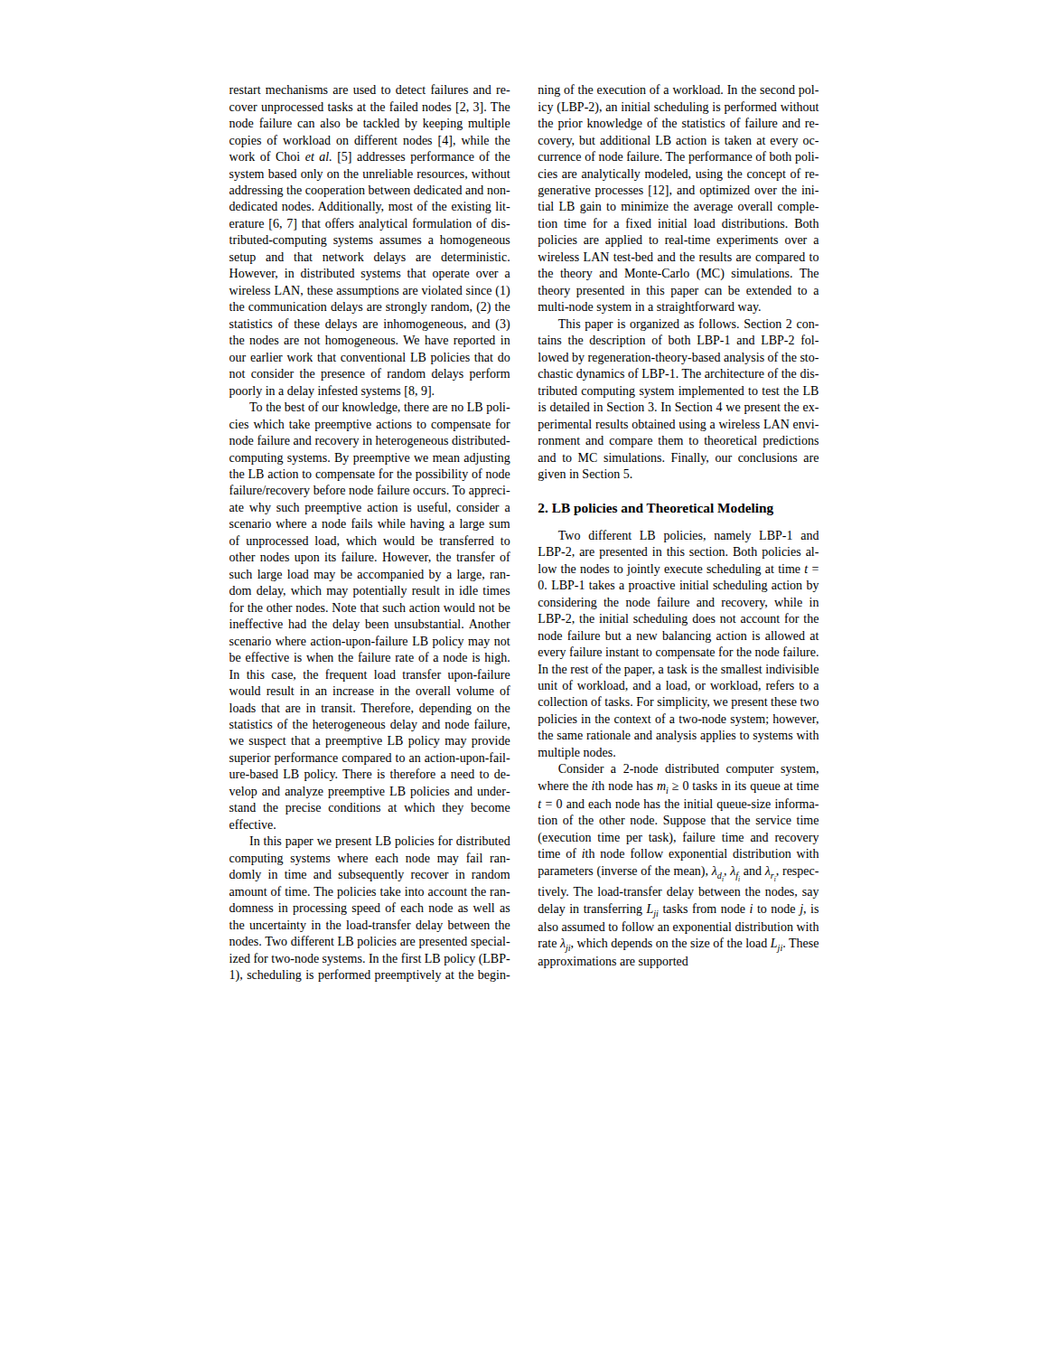restart mechanisms are used to detect failures and recover unprocessed tasks at the failed nodes [2, 3]. The node failure can also be tackled by keeping multiple copies of workload on different nodes [4], while the work of Choi et al. [5] addresses performance of the system based only on the unreliable resources, without addressing the cooperation between dedicated and non-dedicated nodes. Additionally, most of the existing literature [6, 7] that offers analytical formulation of distributed-computing systems assumes a homogeneous setup and that network delays are deterministic. However, in distributed systems that operate over a wireless LAN, these assumptions are violated since (1) the communication delays are strongly random, (2) the statistics of these delays are inhomogeneous, and (3) the nodes are not homogeneous. We have reported in our earlier work that conventional LB policies that do not consider the presence of random delays perform poorly in a delay infested systems [8, 9].
To the best of our knowledge, there are no LB policies which take preemptive actions to compensate for node failure and recovery in heterogeneous distributed-computing systems. By preemptive we mean adjusting the LB action to compensate for the possibility of node failure/recovery before node failure occurs. To appreciate why such preemptive action is useful, consider a scenario where a node fails while having a large sum of unprocessed load, which would be transferred to other nodes upon its failure. However, the transfer of such large load may be accompanied by a large, random delay, which may potentially result in idle times for the other nodes. Note that such action would not be ineffective had the delay been unsubstantial. Another scenario where action-upon-failure LB policy may not be effective is when the failure rate of a node is high. In this case, the frequent load transfer upon-failure would result in an increase in the overall volume of loads that are in transit. Therefore, depending on the statistics of the heterogeneous delay and node failure, we suspect that a preemptive LB policy may provide superior performance compared to an action-upon-failure-based LB policy. There is therefore a need to develop and analyze preemptive LB policies and understand the precise conditions at which they become effective.
In this paper we present LB policies for distributed computing systems where each node may fail randomly in time and subsequently recover in random amount of time. The policies take into account the randomness in processing speed of each node as well as the uncertainty in the load-transfer delay between the nodes. Two different LB policies are presented specialized for two-node systems. In the first LB policy (LBP-1), scheduling is performed preemptively at the beginning of the execution of a workload. In the second policy (LBP-2), an initial scheduling is performed without the prior knowledge of the statistics of failure and recovery, but additional LB action is taken at every occurrence of node failure. The performance of both policies are analytically modeled, using the concept of regenerative processes [12], and optimized over the initial LB gain to minimize the average overall completion time for a fixed initial load distributions. Both policies are applied to real-time experiments over a wireless LAN test-bed and the results are compared to the theory and Monte-Carlo (MC) simulations. The theory presented in this paper can be extended to a multi-node system in a straightforward way.
This paper is organized as follows. Section 2 contains the description of both LBP-1 and LBP-2 followed by regeneration-theory-based analysis of the stochastic dynamics of LBP-1. The architecture of the distributed computing system implemented to test the LB is detailed in Section 3. In Section 4 we present the experimental results obtained using a wireless LAN environment and compare them to theoretical predictions and to MC simulations. Finally, our conclusions are given in Section 5.
2. LB policies and Theoretical Modeling
Two different LB policies, namely LBP-1 and LBP-2, are presented in this section. Both policies allow the nodes to jointly execute scheduling at time t = 0. LBP-1 takes a proactive initial scheduling action by considering the node failure and recovery, while in LBP-2, the initial scheduling does not account for the node failure but a new balancing action is allowed at every failure instant to compensate for the node failure. In the rest of the paper, a task is the smallest indivisible unit of workload, and a load, or workload, refers to a collection of tasks. For simplicity, we present these two policies in the context of a two-node system; however, the same rationale and analysis applies to systems with multiple nodes.
Consider a 2-node distributed computer system, where the ith node has mi ≥ 0 tasks in its queue at time t = 0 and each node has the initial queue-size information of the other node. Suppose that the service time (execution time per task), failure time and recovery time of ith node follow exponential distribution with parameters (inverse of the mean), λdi, λfi and λri, respectively. The load-transfer delay between the nodes, say delay in transferring Lji tasks from node i to node j, is also assumed to follow an exponential distribution with rate λji, which depends on the size of the load Lji. These approximations are supported